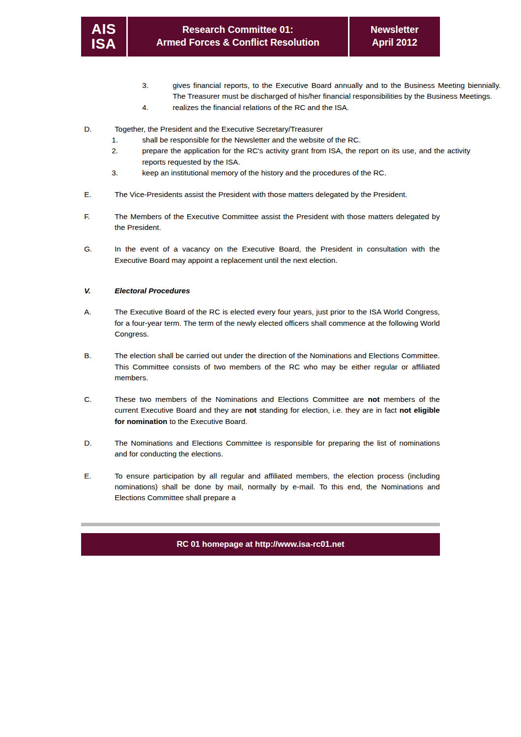AIS
ISA
Research Committee 01:
Armed Forces & Conflict Resolution
Newsletter
April 2012
3.
gives financial reports, to the Executive Board annually and to the Business Meeting biennially. The Treasurer must be discharged of his/her financial responsibilities by the Business Meetings.
4.
realizes the financial relations of the RC and the ISA.
D.
Together, the President and the Executive Secretary/Treasurer
1.
shall be responsible for the Newsletter and the website of the RC.
2.
prepare the application for the RC's activity grant from ISA, the report on its use, and the activity reports requested by the ISA.
3.
keep an institutional memory of the history and the procedures of the RC.
E.
The Vice-Presidents assist the President with those matters delegated by the President.
F.
The Members of the Executive Committee assist the President with those matters delegated by the President.
G.
In the event of a vacancy on the Executive Board, the President in consultation with the Executive Board may appoint a replacement until the next election.
V.
Electoral Procedures
A.
The Executive Board of the RC is elected every four years, just prior to the ISA World Congress, for a four-year term. The term of the newly elected officers shall commence at the following World Congress.
B.
The election shall be carried out under the direction of the Nominations and Elections Committee. This Committee consists of two members of the RC who may be either regular or affiliated members.
C.
These two members of the Nominations and Elections Committee are not members of the current Executive Board and they are not standing for election, i.e. they are in fact not eligible for nomination to the Executive Board.
D.
The Nominations and Elections Committee is responsible for preparing the list of nominations and for conducting the elections.
E.
To ensure participation by all regular and affiliated members, the election process (including nominations) shall be done by mail, normally by e-mail. To this end, the Nominations and Elections Committee shall prepare a
RC 01 homepage at http://www.isa-rc01.net